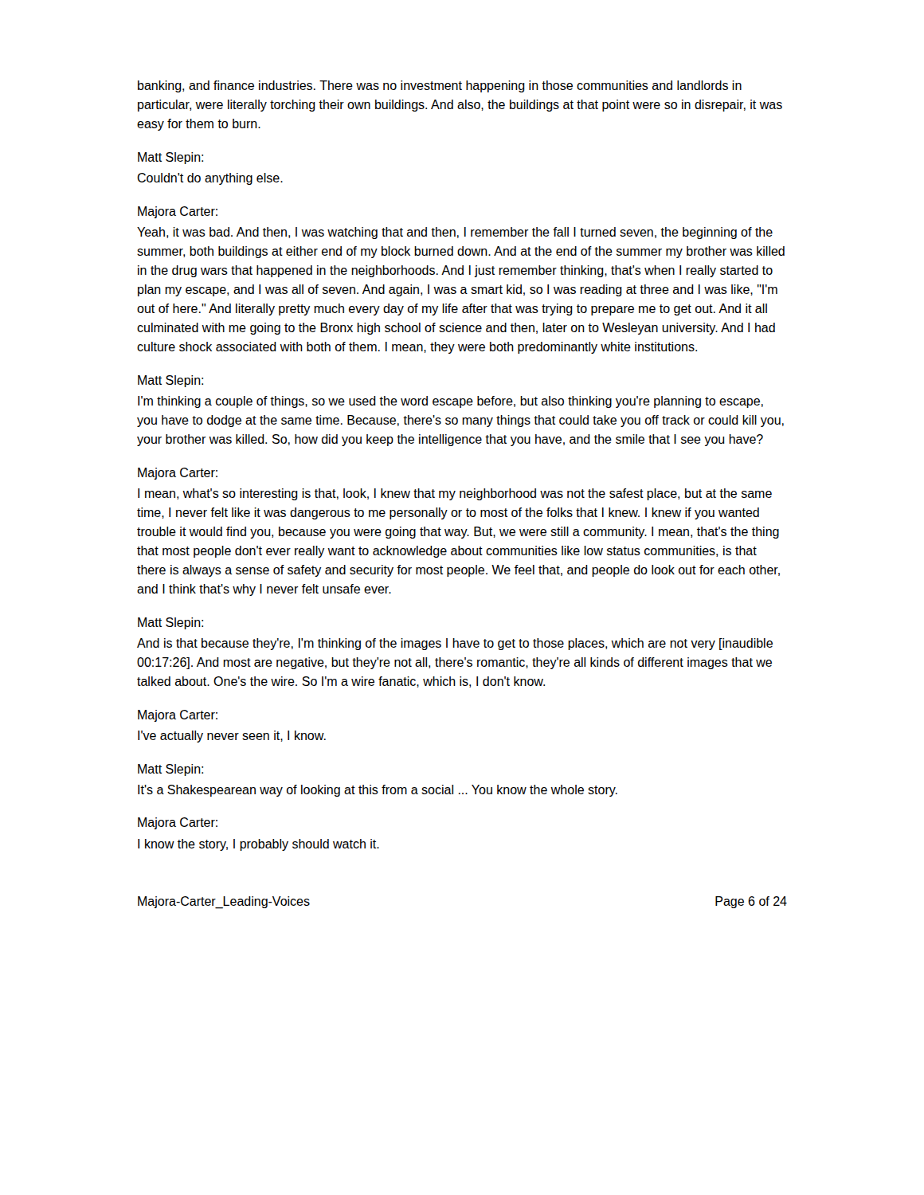banking, and finance industries. There was no investment happening in those communities and landlords in particular, were literally torching their own buildings. And also, the buildings at that point were so in disrepair, it was easy for them to burn.
Matt Slepin:
Couldn't do anything else.
Majora Carter:
Yeah, it was bad. And then, I was watching that and then, I remember the fall I turned seven, the beginning of the summer, both buildings at either end of my block burned down. And at the end of the summer my brother was killed in the drug wars that happened in the neighborhoods. And I just remember thinking, that's when I really started to plan my escape, and I was all of seven. And again, I was a smart kid, so I was reading at three and I was like, "I'm out of here." And literally pretty much every day of my life after that was trying to prepare me to get out. And it all culminated with me going to the Bronx high school of science and then, later on to Wesleyan university. And I had culture shock associated with both of them. I mean, they were both predominantly white institutions.
Matt Slepin:
I'm thinking a couple of things, so we used the word escape before, but also thinking you're planning to escape, you have to dodge at the same time. Because, there's so many things that could take you off track or could kill you, your brother was killed. So, how did you keep the intelligence that you have, and the smile that I see you have?
Majora Carter:
I mean, what's so interesting is that, look, I knew that my neighborhood was not the safest place, but at the same time, I never felt like it was dangerous to me personally or to most of the folks that I knew. I knew if you wanted trouble it would find you, because you were going that way. But, we were still a community. I mean, that's the thing that most people don't ever really want to acknowledge about communities like low status communities, is that there is always a sense of safety and security for most people. We feel that, and people do look out for each other, and I think that's why I never felt unsafe ever.
Matt Slepin:
And is that because they're, I'm thinking of the images I have to get to those places, which are not very [inaudible 00:17:26]. And most are negative, but they're not all, there's romantic, they're all kinds of different images that we talked about. One's the wire. So I'm a wire fanatic, which is, I don't know.
Majora Carter:
I've actually never seen it, I know.
Matt Slepin:
It's a Shakespearean way of looking at this from a social ... You know the whole story.
Majora Carter:
I know the story, I probably should watch it.
Majora-Carter_Leading-Voices Page 6 of 24